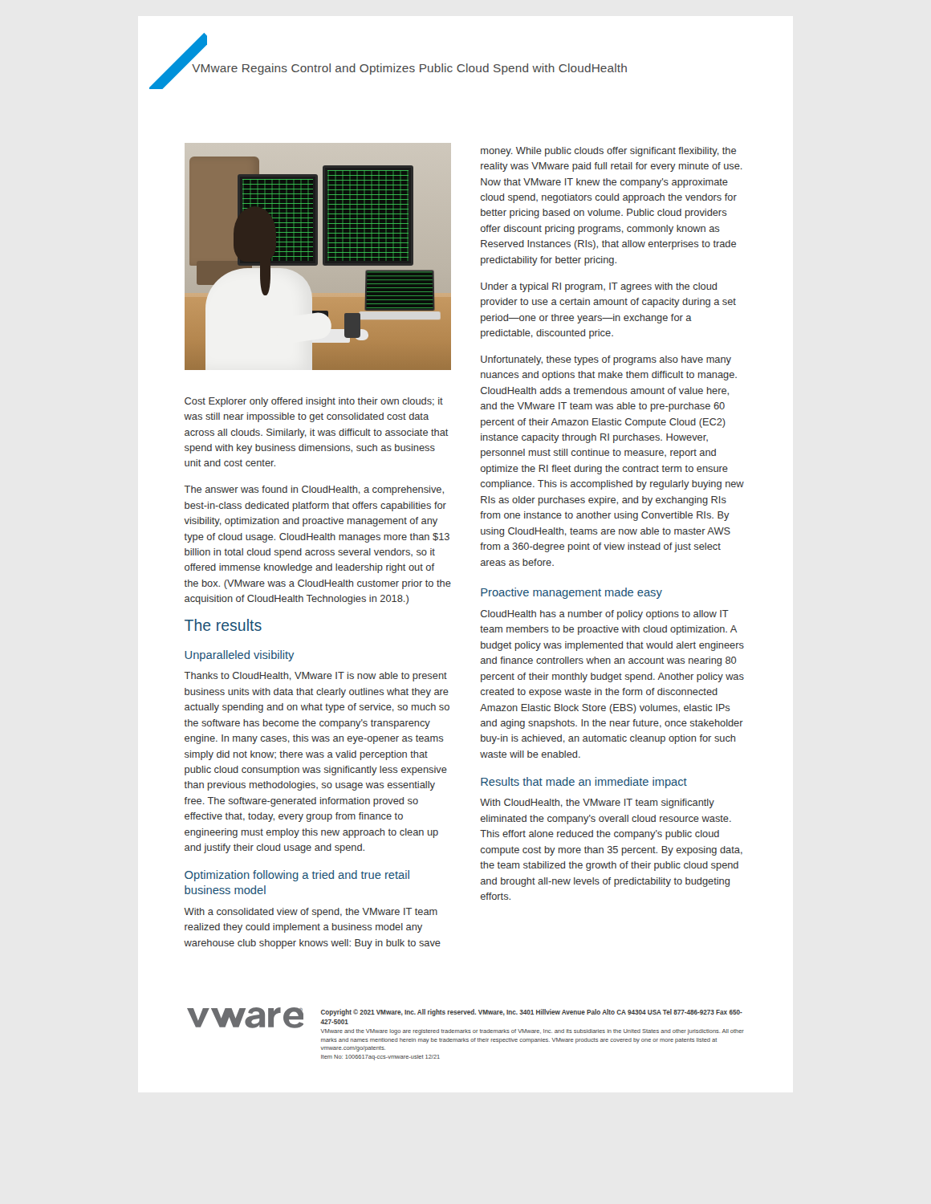VMware Regains Control and Optimizes Public Cloud Spend with CloudHealth
Cost Explorer only offered insight into their own clouds; it was still near impossible to get consolidated cost data across all clouds. Similarly, it was difficult to associate that spend with key business dimensions, such as business unit and cost center.
The answer was found in CloudHealth, a comprehensive, best-in-class dedicated platform that offers capabilities for visibility, optimization and proactive management of any type of cloud usage. CloudHealth manages more than $13 billion in total cloud spend across several vendors, so it offered immense knowledge and leadership right out of the box. (VMware was a CloudHealth customer prior to the acquisition of CloudHealth Technologies in 2018.)
The results
Unparalleled visibility
Thanks to CloudHealth, VMware IT is now able to present business units with data that clearly outlines what they are actually spending and on what type of service, so much so the software has become the company's transparency engine. In many cases, this was an eye-opener as teams simply did not know; there was a valid perception that public cloud consumption was significantly less expensive than previous methodologies, so usage was essentially free. The software-generated information proved so effective that, today, every group from finance to engineering must employ this new approach to clean up and justify their cloud usage and spend.
Optimization following a tried and true retail business model
With a consolidated view of spend, the VMware IT team realized they could implement a business model any warehouse club shopper knows well: Buy in bulk to save
money. While public clouds offer significant flexibility, the reality was VMware paid full retail for every minute of use. Now that VMware IT knew the company's approximate cloud spend, negotiators could approach the vendors for better pricing based on volume. Public cloud providers offer discount pricing programs, commonly known as Reserved Instances (RIs), that allow enterprises to trade predictability for better pricing.
Under a typical RI program, IT agrees with the cloud provider to use a certain amount of capacity during a set period—one or three years—in exchange for a predictable, discounted price.
Unfortunately, these types of programs also have many nuances and options that make them difficult to manage. CloudHealth adds a tremendous amount of value here, and the VMware IT team was able to pre-purchase 60 percent of their Amazon Elastic Compute Cloud (EC2) instance capacity through RI purchases. However, personnel must still continue to measure, report and optimize the RI fleet during the contract term to ensure compliance. This is accomplished by regularly buying new RIs as older purchases expire, and by exchanging RIs from one instance to another using Convertible RIs. By using CloudHealth, teams are now able to master AWS from a 360-degree point of view instead of just select areas as before.
Proactive management made easy
CloudHealth has a number of policy options to allow IT team members to be proactive with cloud optimization. A budget policy was implemented that would alert engineers and finance controllers when an account was nearing 80 percent of their monthly budget spend. Another policy was created to expose waste in the form of disconnected Amazon Elastic Block Store (EBS) volumes, elastic IPs and aging snapshots. In the near future, once stakeholder buy-in is achieved, an automatic cleanup option for such waste will be enabled.
Results that made an immediate impact
With CloudHealth, the VMware IT team significantly eliminated the company's overall cloud resource waste. This effort alone reduced the company's public cloud compute cost by more than 35 percent. By exposing data, the team stabilized the growth of their public cloud spend and brought all-new levels of predictability to budgeting efforts.
R
Copyright © 2021 VMware, Inc. All rights reserved. VMware, Inc. 3401 Hillview Avenue Palo Alto CA 94304 USA Tel 877-486-9273 Fax 650-427-5001
VMware and the VMware logo are registered trademarks or trademarks of VMware, Inc. and its subsidiaries in the United States and other jurisdictions. All other marks and names mentioned herein may be trademarks of their respective companies. VMware products are covered by one or more patents listed at vmware.com/go/patents.
Item No: 1006617aq-ccs-vmware-uslet 12/21